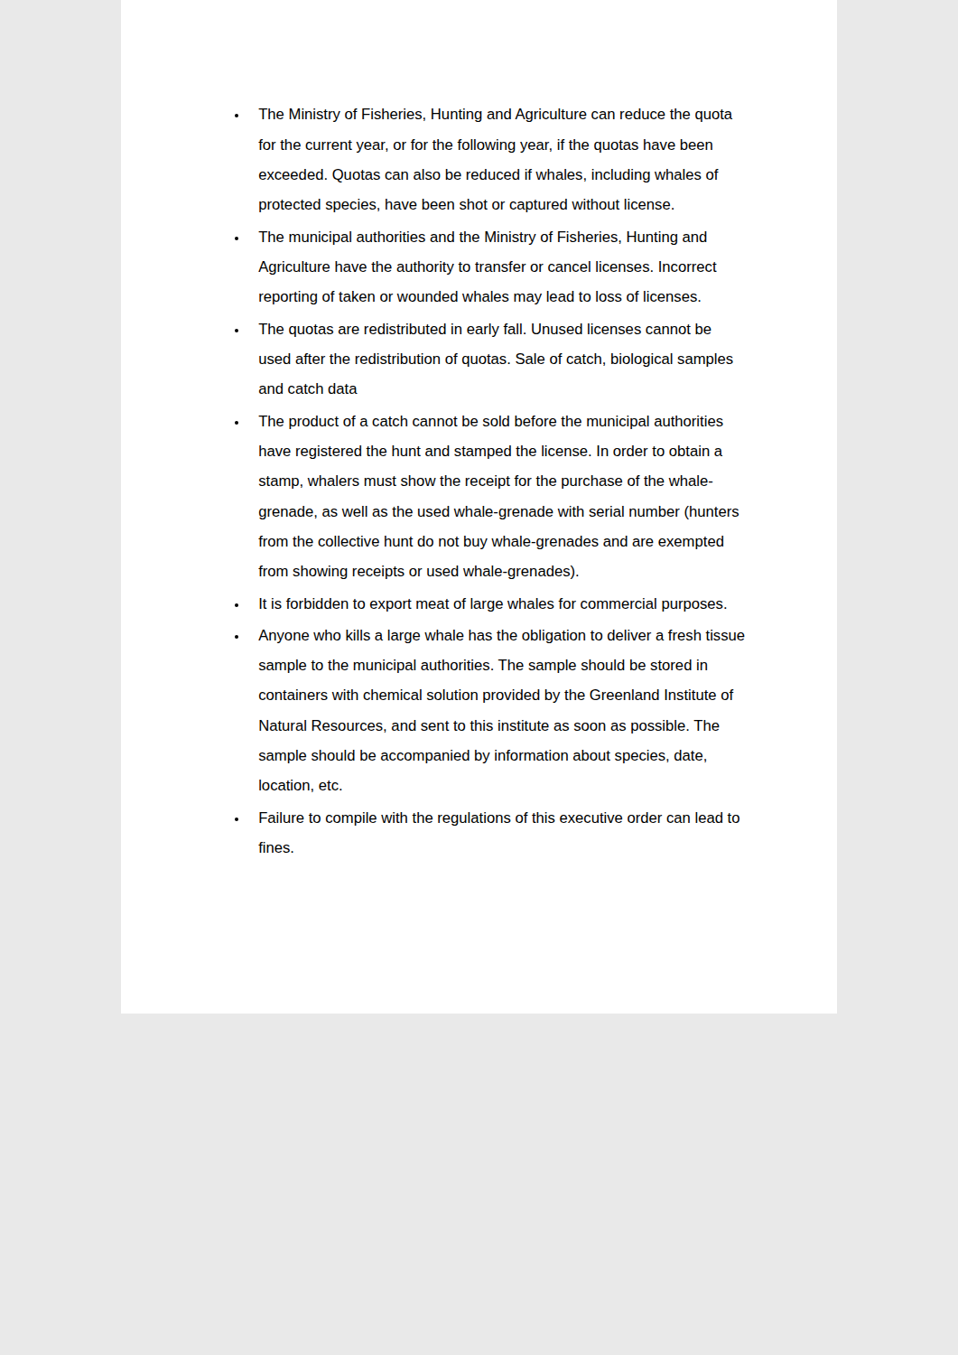The Ministry of Fisheries, Hunting and Agriculture can reduce the quota for the current year, or for the following year, if the quotas have been exceeded. Quotas can also be reduced if whales, including whales of protected species, have been shot or captured without license.
The municipal authorities and the Ministry of Fisheries, Hunting and Agriculture have the authority to transfer or cancel licenses. Incorrect reporting of taken or wounded whales may lead to loss of licenses.
The quotas are redistributed in early fall. Unused licenses cannot be used after the redistribution of quotas. Sale of catch, biological samples and catch data
The product of a catch cannot be sold before the municipal authorities have registered the hunt and stamped the license. In order to obtain a stamp, whalers must show the receipt for the purchase of the whale-grenade, as well as the used whale-grenade with serial number (hunters from the collective hunt do not buy whale-grenades and are exempted from showing receipts or used whale-grenades).
It is forbidden to export meat of large whales for commercial purposes.
Anyone who kills a large whale has the obligation to deliver a fresh tissue sample to the municipal authorities. The sample should be stored in containers with chemical solution provided by the Greenland Institute of Natural Resources, and sent to this institute as soon as possible. The sample should be accompanied by information about species, date, location, etc.
Failure to compile with the regulations of this executive order can lead to fines.